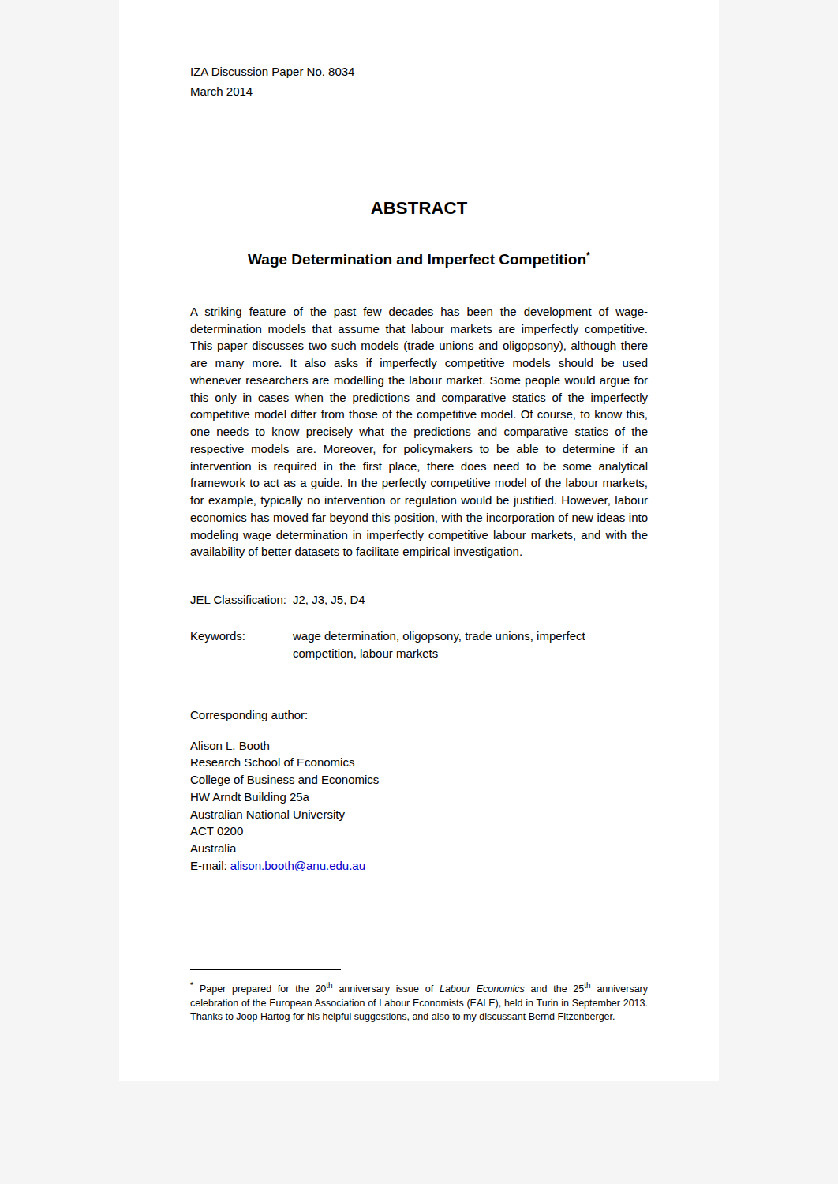IZA Discussion Paper No. 8034
March 2014
ABSTRACT
Wage Determination and Imperfect Competition*
A striking feature of the past few decades has been the development of wage-determination models that assume that labour markets are imperfectly competitive. This paper discusses two such models (trade unions and oligopsony), although there are many more. It also asks if imperfectly competitive models should be used whenever researchers are modelling the labour market. Some people would argue for this only in cases when the predictions and comparative statics of the imperfectly competitive model differ from those of the competitive model. Of course, to know this, one needs to know precisely what the predictions and comparative statics of the respective models are. Moreover, for policymakers to be able to determine if an intervention is required in the first place, there does need to be some analytical framework to act as a guide. In the perfectly competitive model of the labour markets, for example, typically no intervention or regulation would be justified. However, labour economics has moved far beyond this position, with the incorporation of new ideas into modeling wage determination in imperfectly competitive labour markets, and with the availability of better datasets to facilitate empirical investigation.
| JEL Classification: | J2, J3, J5, D4 |
| Keywords: | wage determination, oligopsony, trade unions, imperfect competition, labour markets |
Corresponding author:
Alison L. Booth
Research School of Economics
College of Business and Economics
HW Arndt Building 25a
Australian National University
ACT 0200
Australia
E-mail: alison.booth@anu.edu.au
* Paper prepared for the 20th anniversary issue of Labour Economics and the 25th anniversary celebration of the European Association of Labour Economists (EALE), held in Turin in September 2013. Thanks to Joop Hartog for his helpful suggestions, and also to my discussant Bernd Fitzenberger.